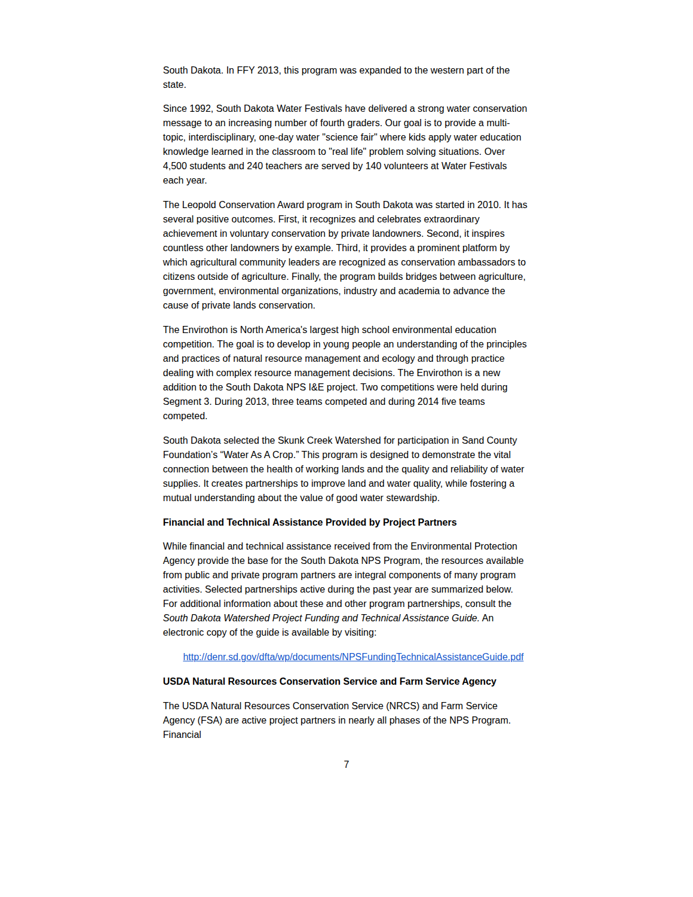South Dakota. In FFY 2013, this program was expanded to the western part of the state.
Since 1992, South Dakota Water Festivals have delivered a strong water conservation message to an increasing number of fourth graders. Our goal is to provide a multi-topic, interdisciplinary, one-day water "science fair" where kids apply water education knowledge learned in the classroom to "real life" problem solving situations. Over 4,500 students and 240 teachers are served by 140 volunteers at Water Festivals each year.
The Leopold Conservation Award program in South Dakota was started in 2010. It has several positive outcomes. First, it recognizes and celebrates extraordinary achievement in voluntary conservation by private landowners. Second, it inspires countless other landowners by example. Third, it provides a prominent platform by which agricultural community leaders are recognized as conservation ambassadors to citizens outside of agriculture. Finally, the program builds bridges between agriculture, government, environmental organizations, industry and academia to advance the cause of private lands conservation.
The Envirothon is North America's largest high school environmental education competition. The goal is to develop in young people an understanding of the principles and practices of natural resource management and ecology and through practice dealing with complex resource management decisions. The Envirothon is a new addition to the South Dakota NPS I&E project. Two competitions were held during Segment 3. During 2013, three teams competed and during 2014 five teams competed.
South Dakota selected the Skunk Creek Watershed for participation in Sand County Foundation’s “Water As A Crop.” This program is designed to demonstrate the vital connection between the health of working lands and the quality and reliability of water supplies. It creates partnerships to improve land and water quality, while fostering a mutual understanding about the value of good water stewardship.
Financial and Technical Assistance Provided by Project Partners
While financial and technical assistance received from the Environmental Protection Agency provide the base for the South Dakota NPS Program, the resources available from public and private program partners are integral components of many program activities. Selected partnerships active during the past year are summarized below. For additional information about these and other program partnerships, consult the South Dakota Watershed Project Funding and Technical Assistance Guide. An electronic copy of the guide is available by visiting:
http://denr.sd.gov/dfta/wp/documents/NPSFundingTechnicalAssistanceGuide.pdf
USDA Natural Resources Conservation Service and Farm Service Agency
The USDA Natural Resources Conservation Service (NRCS) and Farm Service Agency (FSA) are active project partners in nearly all phases of the NPS Program. Financial
7